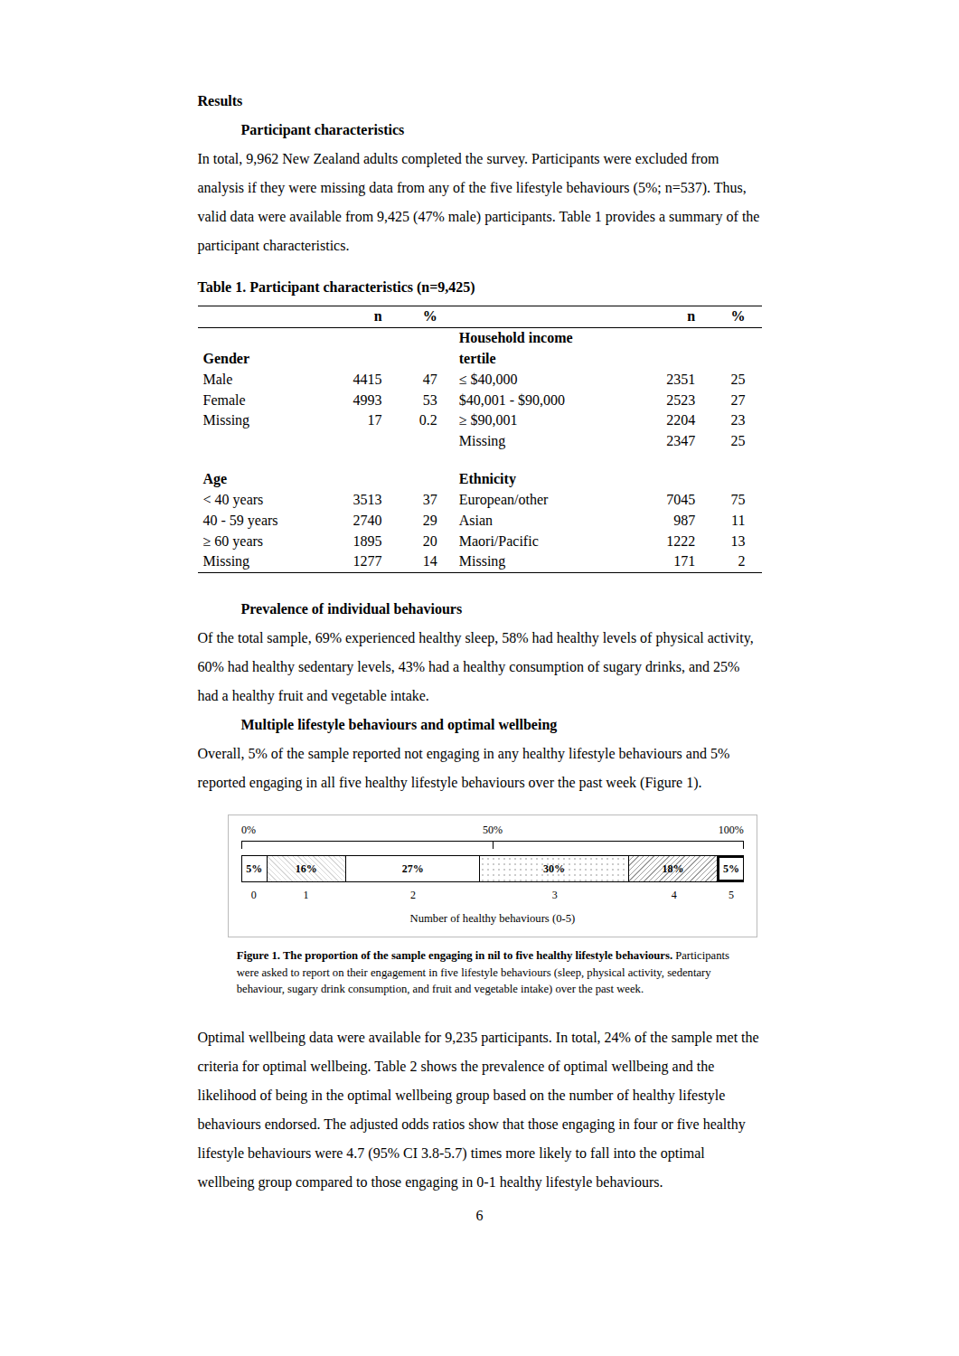Results
Participant characteristics
In total, 9,962 New Zealand adults completed the survey. Participants were excluded from analysis if they were missing data from any of the five lifestyle behaviours (5%; n=537). Thus, valid data were available from 9,425 (47% male) participants. Table 1 provides a summary of the participant characteristics.
Table 1. Participant characteristics (n=9,425)
| | n | % | | n | % |
| --- | --- | --- | --- | --- | --- |
| | | | Household income | | |
| Gender | | | tertile | | |
| Male | 4415 | 47 | ≤ $40,000 | 2351 | 25 |
| Female | 4993 | 53 | $40,001 - $90,000 | 2523 | 27 |
| Missing | 17 | 0.2 | ≥ $90,001 | 2204 | 23 |
| | | | Missing | 2347 | 25 |
| Age | | | Ethnicity | | |
| < 40 years | 3513 | 37 | European/other | 7045 | 75 |
| 40 - 59 years | 2740 | 29 | Asian | 987 | 11 |
| ≥ 60 years | 1895 | 20 | Maori/Pacific | 1222 | 13 |
| Missing | 1277 | 14 | Missing | 171 | 2 |
Prevalence of individual behaviours
Of the total sample, 69% experienced healthy sleep, 58% had healthy levels of physical activity, 60% had healthy sedentary levels, 43% had a healthy consumption of sugary drinks, and 25% had a healthy fruit and vegetable intake.
Multiple lifestyle behaviours and optimal wellbeing
Overall, 5% of the sample reported not engaging in any healthy lifestyle behaviours and 5% reported engaging in all five healthy lifestyle behaviours over the past week (Figure 1).
0% 50% 100%
5%
16%
27%
30%
18%
5%
0
1
2
3
4
5
Number of healthy behaviours (0-5)
Figure 1. The proportion of the sample engaging in nil to five healthy lifestyle behaviours. Participants were asked to report on their engagement in five lifestyle behaviours (sleep, physical activity, sedentary behaviour, sugary drink consumption, and fruit and vegetable intake) over the past week.
Optimal wellbeing data were available for 9,235 participants. In total, 24% of the sample met the criteria for optimal wellbeing. Table 2 shows the prevalence of optimal wellbeing and the likelihood of being in the optimal wellbeing group based on the number of healthy lifestyle behaviours endorsed. The adjusted odds ratios show that those engaging in four or five healthy lifestyle behaviours were 4.7 (95% CI 3.8-5.7) times more likely to fall into the optimal wellbeing group compared to those engaging in 0-1 healthy lifestyle behaviours.
6